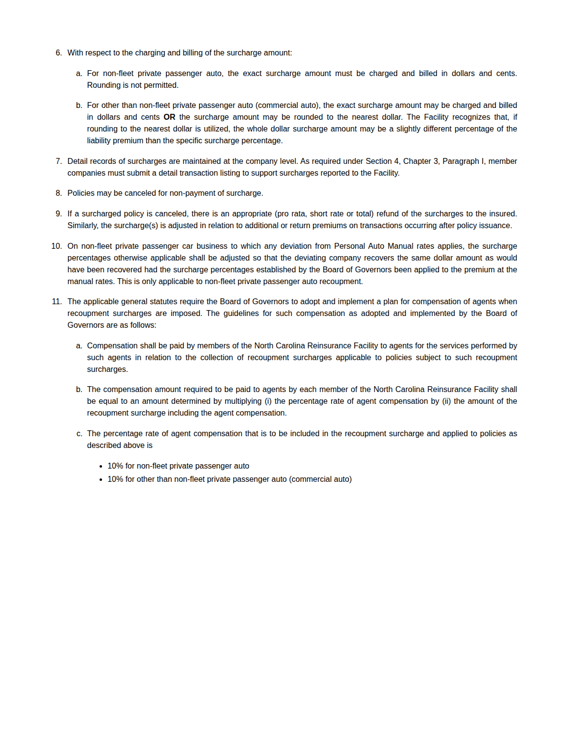With respect to the charging and billing of the surcharge amount:
For non-fleet private passenger auto, the exact surcharge amount must be charged and billed in dollars and cents. Rounding is not permitted.
For other than non-fleet private passenger auto (commercial auto), the exact surcharge amount may be charged and billed in dollars and cents OR the surcharge amount may be rounded to the nearest dollar. The Facility recognizes that, if rounding to the nearest dollar is utilized, the whole dollar surcharge amount may be a slightly different percentage of the liability premium than the specific surcharge percentage.
Detail records of surcharges are maintained at the company level. As required under Section 4, Chapter 3, Paragraph I, member companies must submit a detail transaction listing to support surcharges reported to the Facility.
Policies may be canceled for non-payment of surcharge.
If a surcharged policy is canceled, there is an appropriate (pro rata, short rate or total) refund of the surcharges to the insured. Similarly, the surcharge(s) is adjusted in relation to additional or return premiums on transactions occurring after policy issuance.
On non-fleet private passenger car business to which any deviation from Personal Auto Manual rates applies, the surcharge percentages otherwise applicable shall be adjusted so that the deviating company recovers the same dollar amount as would have been recovered had the surcharge percentages established by the Board of Governors been applied to the premium at the manual rates. This is only applicable to non-fleet private passenger auto recoupment.
The applicable general statutes require the Board of Governors to adopt and implement a plan for compensation of agents when recoupment surcharges are imposed. The guidelines for such compensation as adopted and implemented by the Board of Governors are as follows:
Compensation shall be paid by members of the North Carolina Reinsurance Facility to agents for the services performed by such agents in relation to the collection of recoupment surcharges applicable to policies subject to such recoupment surcharges.
The compensation amount required to be paid to agents by each member of the North Carolina Reinsurance Facility shall be equal to an amount determined by multiplying (i) the percentage rate of agent compensation by (ii) the amount of the recoupment surcharge including the agent compensation.
The percentage rate of agent compensation that is to be included in the recoupment surcharge and applied to policies as described above is
10% for non-fleet private passenger auto
10% for other than non-fleet private passenger auto (commercial auto)